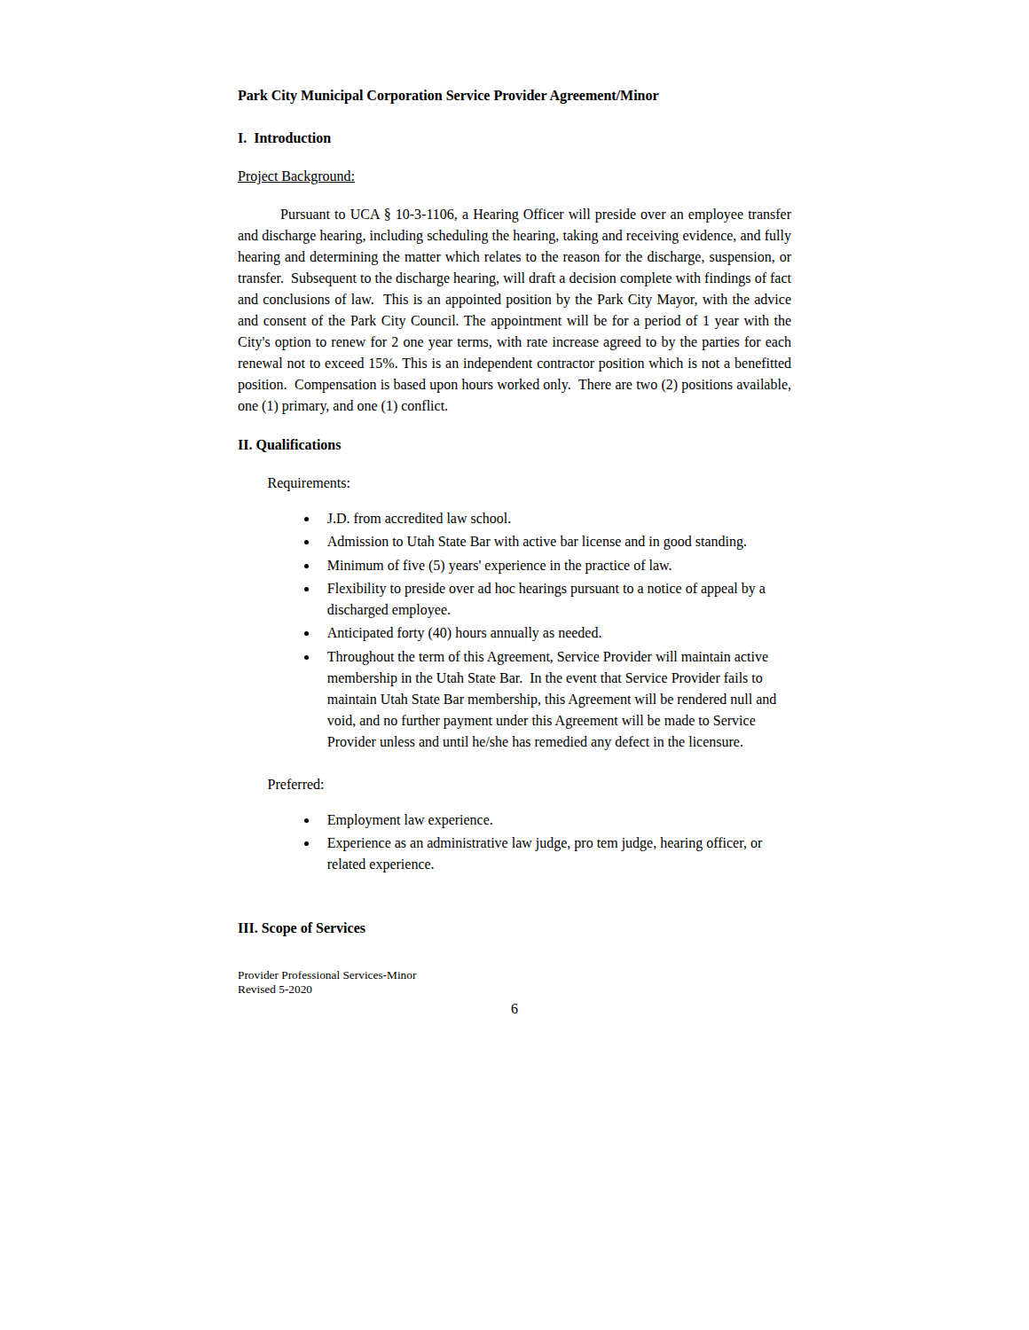Park City Municipal Corporation Service Provider Agreement/Minor
I. Introduction
Project Background:
Pursuant to UCA § 10-3-1106, a Hearing Officer will preside over an employee transfer and discharge hearing, including scheduling the hearing, taking and receiving evidence, and fully hearing and determining the matter which relates to the reason for the discharge, suspension, or transfer. Subsequent to the discharge hearing, will draft a decision complete with findings of fact and conclusions of law. This is an appointed position by the Park City Mayor, with the advice and consent of the Park City Council. The appointment will be for a period of 1 year with the City's option to renew for 2 one year terms, with rate increase agreed to by the parties for each renewal not to exceed 15%. This is an independent contractor position which is not a benefitted position. Compensation is based upon hours worked only. There are two (2) positions available, one (1) primary, and one (1) conflict.
II. Qualifications
Requirements:
J.D. from accredited law school.
Admission to Utah State Bar with active bar license and in good standing.
Minimum of five (5) years' experience in the practice of law.
Flexibility to preside over ad hoc hearings pursuant to a notice of appeal by a discharged employee.
Anticipated forty (40) hours annually as needed.
Throughout the term of this Agreement, Service Provider will maintain active membership in the Utah State Bar. In the event that Service Provider fails to maintain Utah State Bar membership, this Agreement will be rendered null and void, and no further payment under this Agreement will be made to Service Provider unless and until he/she has remedied any defect in the licensure.
Preferred:
Employment law experience.
Experience as an administrative law judge, pro tem judge, hearing officer, or related experience.
III. Scope of Services
Provider Professional Services-Minor
Revised 5-2020
6